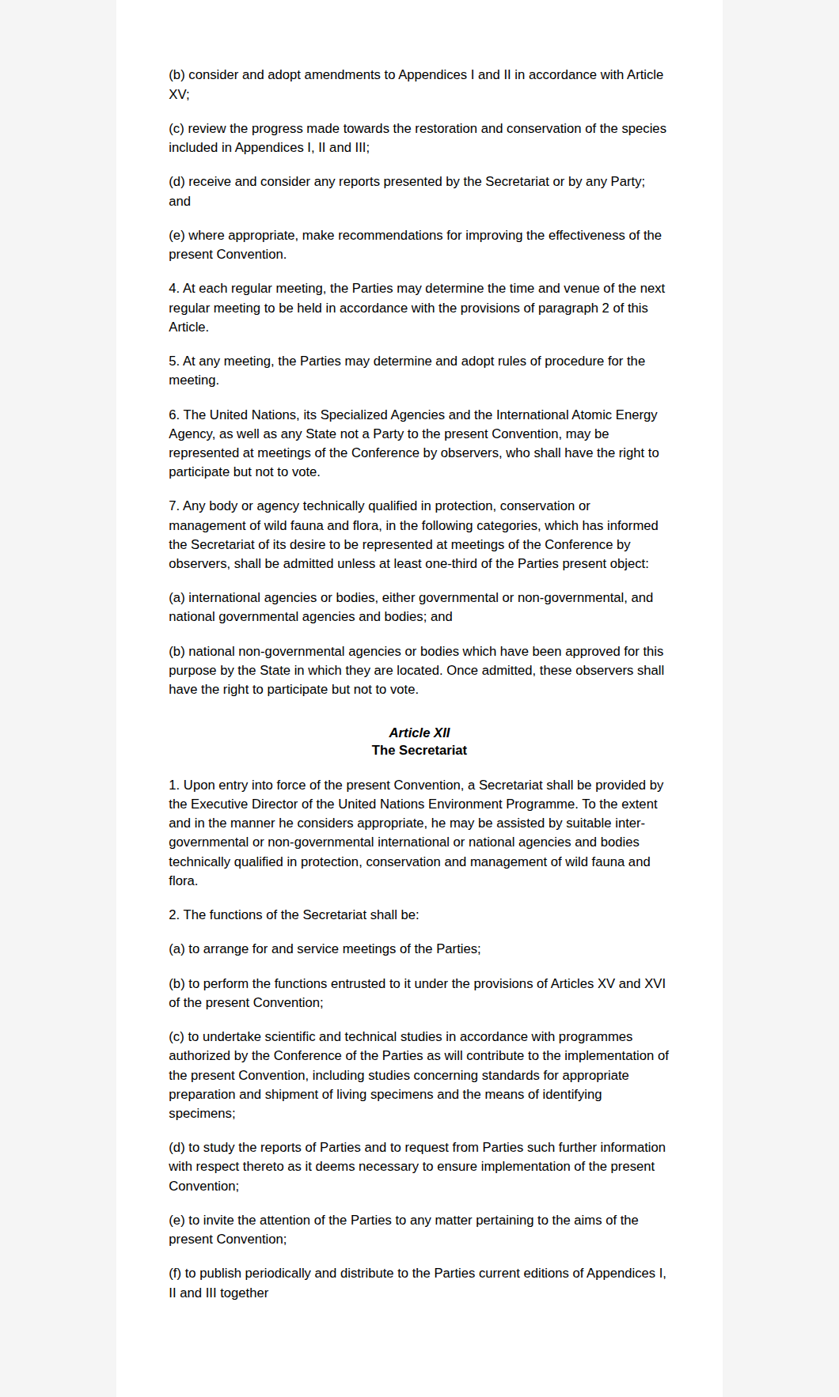(b) consider and adopt amendments to Appendices I and II in accordance with Article XV;
(c) review the progress made towards the restoration and conservation of the species included in Appendices I, II and III;
(d) receive and consider any reports presented by the Secretariat or by any Party; and
(e) where appropriate, make recommendations for improving the effectiveness of the present Convention.
4. At each regular meeting, the Parties may determine the time and venue of the next regular meeting to be held in accordance with the provisions of paragraph 2 of this Article.
5. At any meeting, the Parties may determine and adopt rules of procedure for the meeting.
6. The United Nations, its Specialized Agencies and the International Atomic Energy Agency, as well as any State not a Party to the present Convention, may be represented at meetings of the Conference by observers, who shall have the right to participate but not to vote.
7. Any body or agency technically qualified in protection, conservation or management of wild fauna and flora, in the following categories, which has informed the Secretariat of its desire to be represented at meetings of the Conference by observers, shall be admitted unless at least one-third of the Parties present object:
(a) international agencies or bodies, either governmental or non-governmental, and national governmental agencies and bodies; and
(b) national non-governmental agencies or bodies which have been approved for this purpose by the State in which they are located. Once admitted, these observers shall have the right to participate but not to vote.
Article XII The Secretariat
1. Upon entry into force of the present Convention, a Secretariat shall be provided by the Executive Director of the United Nations Environment Programme. To the extent and in the manner he considers appropriate, he may be assisted by suitable inter-governmental or non-governmental international or national agencies and bodies technically qualified in protection, conservation and management of wild fauna and flora.
2. The functions of the Secretariat shall be:
(a) to arrange for and service meetings of the Parties;
(b) to perform the functions entrusted to it under the provisions of Articles XV and XVI of the present Convention;
(c) to undertake scientific and technical studies in accordance with programmes authorized by the Conference of the Parties as will contribute to the implementation of the present Convention, including studies concerning standards for appropriate preparation and shipment of living specimens and the means of identifying specimens;
(d) to study the reports of Parties and to request from Parties such further information with respect thereto as it deems necessary to ensure implementation of the present Convention;
(e) to invite the attention of the Parties to any matter pertaining to the aims of the present Convention;
(f) to publish periodically and distribute to the Parties current editions of Appendices I, II and III together